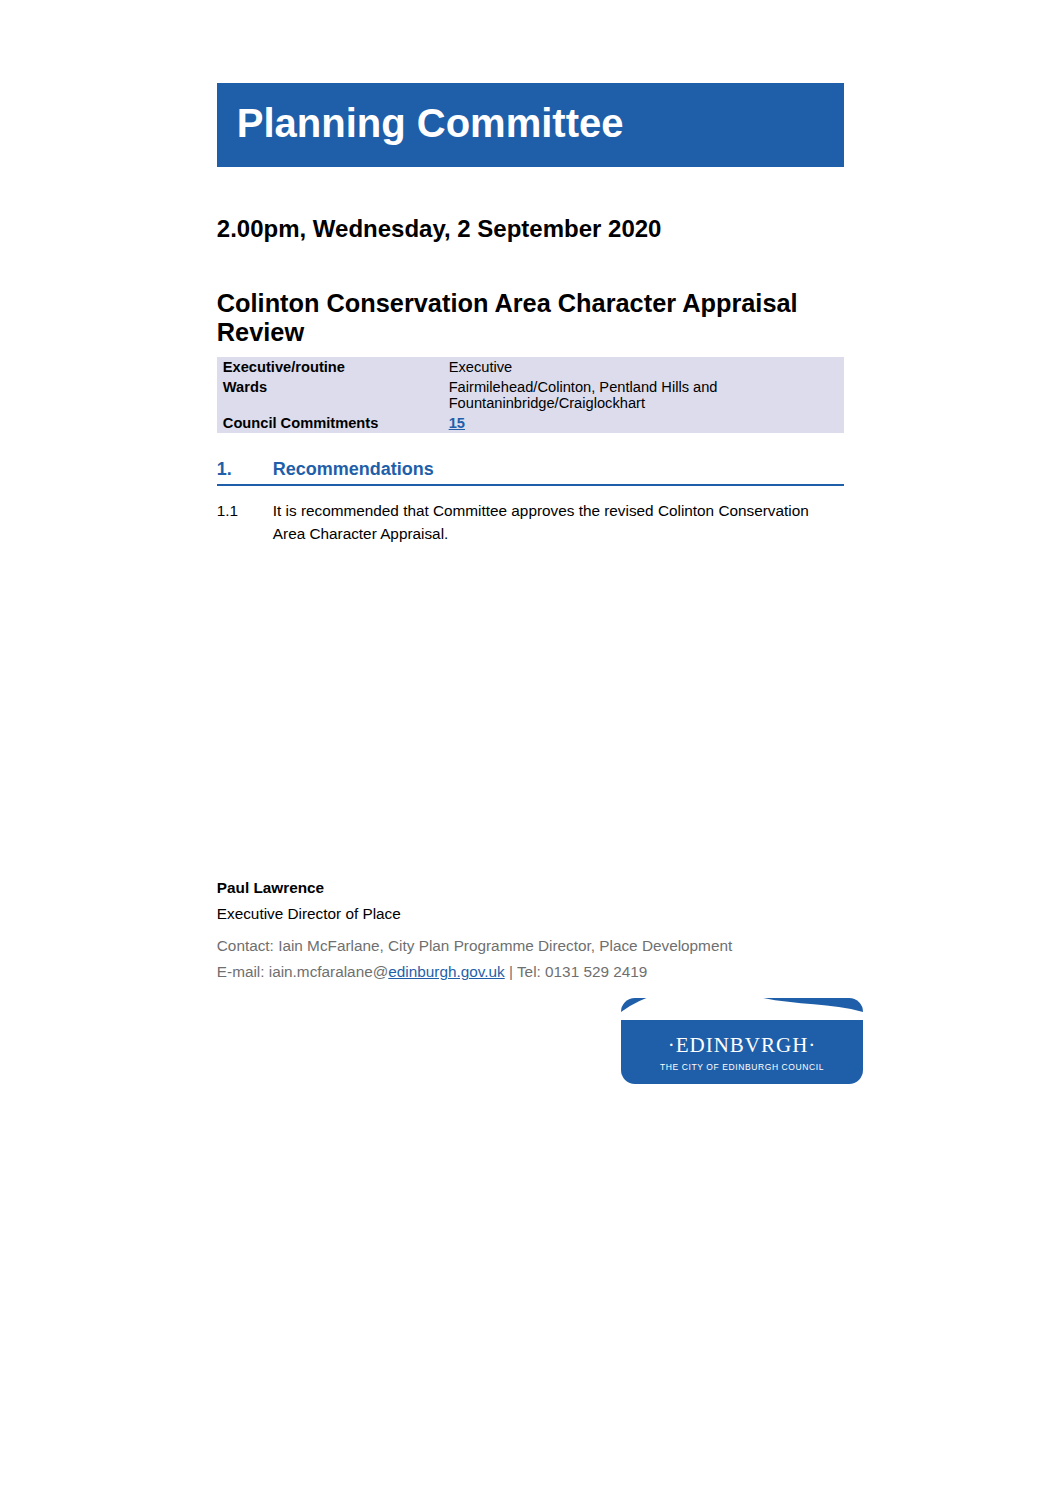Planning Committee
2.00pm, Wednesday, 2 September 2020
Colinton Conservation Area Character Appraisal Review
| Executive/routine | Executive |
| Wards | Fairmilehead/Colinton, Pentland Hills and Fountaninbridge/Craiglockhart |
| Council Commitments | 15 |
1. Recommendations
1.1
It is recommended that Committee approves the revised Colinton Conservation Area Character Appraisal.
Paul Lawrence
Executive Director of Place
Contact: Iain McFarlane, City Plan Programme Director, Place Development
E-mail: iain.mcfaralane@edinburgh.gov.uk | Tel: 0131 529 2419
·EDINBVRGH· THE CITY OF EDINBURGH COUNCIL